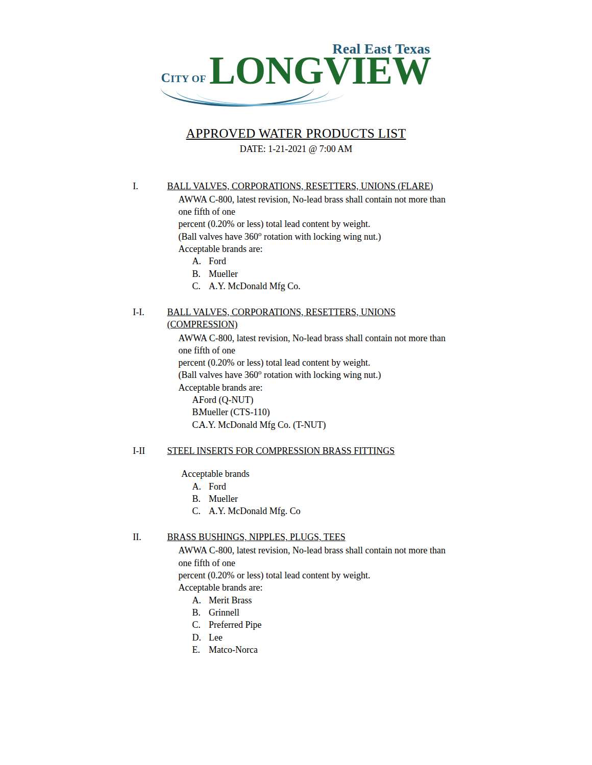Real East Texas
CITY OF
LONGVIEW
APPROVED WATER PRODUCTS LIST
DATE: 1-21-2021 @ 7:00 AM
I.
BALL VALVES, CORPORATIONS, RESETTERS, UNIONS (FLARE)
AWWA C-800, latest revision, No-lead brass shall contain not more than one fifth of one
percent (0.20% or less) total lead content by weight.
(Ball valves have 360o rotation with locking wing nut.)
Acceptable brands are:
A. Ford
B. Mueller
C. A.Y. McDonald Mfg Co.
I-I.
BALL VALVES, CORPORATIONS, RESETTERS, UNIONS (COMPRESSION)
AWWA C-800, latest revision, No-lead brass shall contain not more than one fifth of one
percent (0.20% or less) total lead content by weight.
(Ball valves have 360o rotation with locking wing nut.)
Acceptable brands are:
A. Ford (Q-NUT)
B. Mueller (CTS-110)
C. A.Y. McDonald Mfg Co. (T-NUT)
I-II
STEEL INSERTS FOR COMPRESSION BRASS FITTINGS
Acceptable brands
A. Ford
B. Mueller
C. A.Y. McDonald Mfg. Co
II.
BRASS BUSHINGS, NIPPLES, PLUGS, TEES
AWWA C-800, latest revision, No-lead brass shall contain not more than one fifth of one
percent (0.20% or less) total lead content by weight.
Acceptable brands are:
A. Merit Brass
B. Grinnell
C. Preferred Pipe
D. Lee
E. Matco-Norca